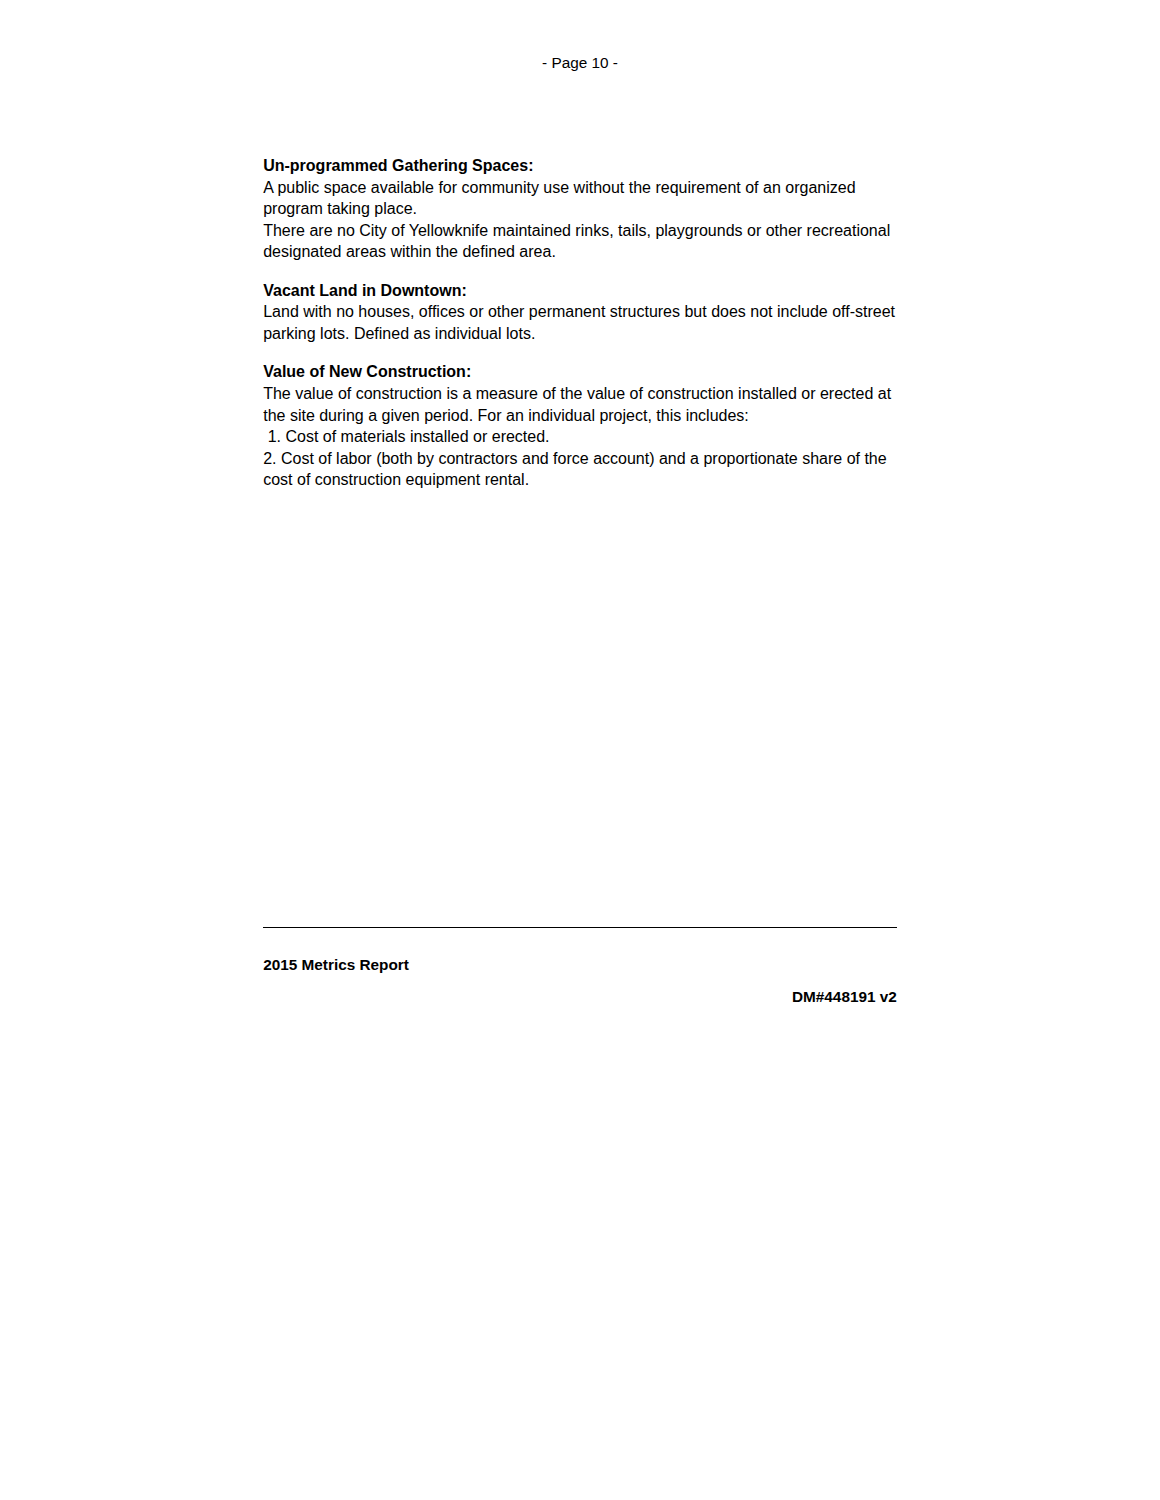- Page 10 -
Un-programmed Gathering Spaces:
A public space available for community use without the requirement of an organized program taking place.
There are no City of Yellowknife maintained rinks, tails, playgrounds or other recreational designated areas within the defined area.
Vacant Land in Downtown:
Land with no houses, offices or other permanent structures but does not include off-street parking lots. Defined as individual lots.
Value of New Construction:
The value of construction is a measure of the value of construction installed or erected at the site during a given period. For an individual project, this includes:
1. Cost of materials installed or erected.
2. Cost of labor (both by contractors and force account) and a proportionate share of the cost of construction equipment rental.
2015 Metrics Report
DM#448191 v2